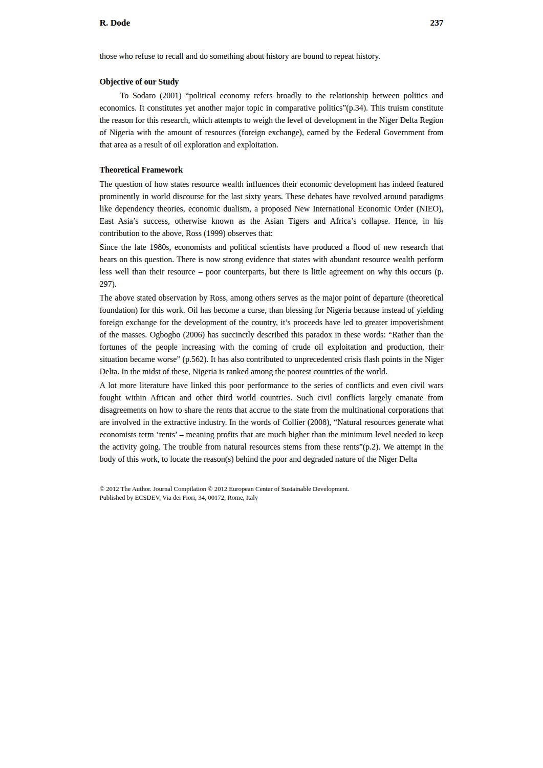R. Dode 237
those who refuse to recall and do something about history are bound to repeat history.
Objective of our Study
To Sodaro (2001) “political economy refers broadly to the relationship between politics and economics. It constitutes yet another major topic in comparative politics”(p.34). This truism constitute the reason for this research, which attempts to weigh the level of development in the Niger Delta Region of Nigeria with the amount of resources (foreign exchange), earned by the Federal Government from that area as a result of oil exploration and exploitation.
Theoretical Framework
The question of how states resource wealth influences their economic development has indeed featured prominently in world discourse for the last sixty years. These debates have revolved around paradigms like dependency theories, economic dualism, a proposed New International Economic Order (NIEO), East Asia’s success, otherwise known as the Asian Tigers and Africa’s collapse. Hence, in his contribution to the above, Ross (1999) observes that:
Since the late 1980s, economists and political scientists have produced a flood of new research that bears on this question. There is now strong evidence that states with abundant resource wealth perform less well than their resource – poor counterparts, but there is little agreement on why this occurs (p. 297).
The above stated observation by Ross, among others serves as the major point of departure (theoretical foundation) for this work. Oil has become a curse, than blessing for Nigeria because instead of yielding foreign exchange for the development of the country, it’s proceeds have led to greater impoverishment of the masses. Ogbogbo (2006) has succinctly described this paradox in these words: “Rather than the fortunes of the people increasing with the coming of crude oil exploitation and production, their situation became worse” (p.562). It has also contributed to unprecedented crisis flash points in the Niger Delta. In the midst of these, Nigeria is ranked among the poorest countries of the world.
A lot more literature have linked this poor performance to the series of conflicts and even civil wars fought within African and other third world countries. Such civil conflicts largely emanate from disagreements on how to share the rents that accrue to the state from the multinational corporations that are involved in the extractive industry. In the words of Collier (2008), “Natural resources generate what economists term ‘rents’ – meaning profits that are much higher than the minimum level needed to keep the activity going. The trouble from natural resources stems from these rents”(p.2). We attempt in the body of this work, to locate the reason(s) behind the poor and degraded nature of the Niger Delta
© 2012 The Author. Journal Compilation © 2012 European Center of Sustainable Development.
Published by ECSDEV, Via dei Fiori, 34, 00172, Rome, Italy